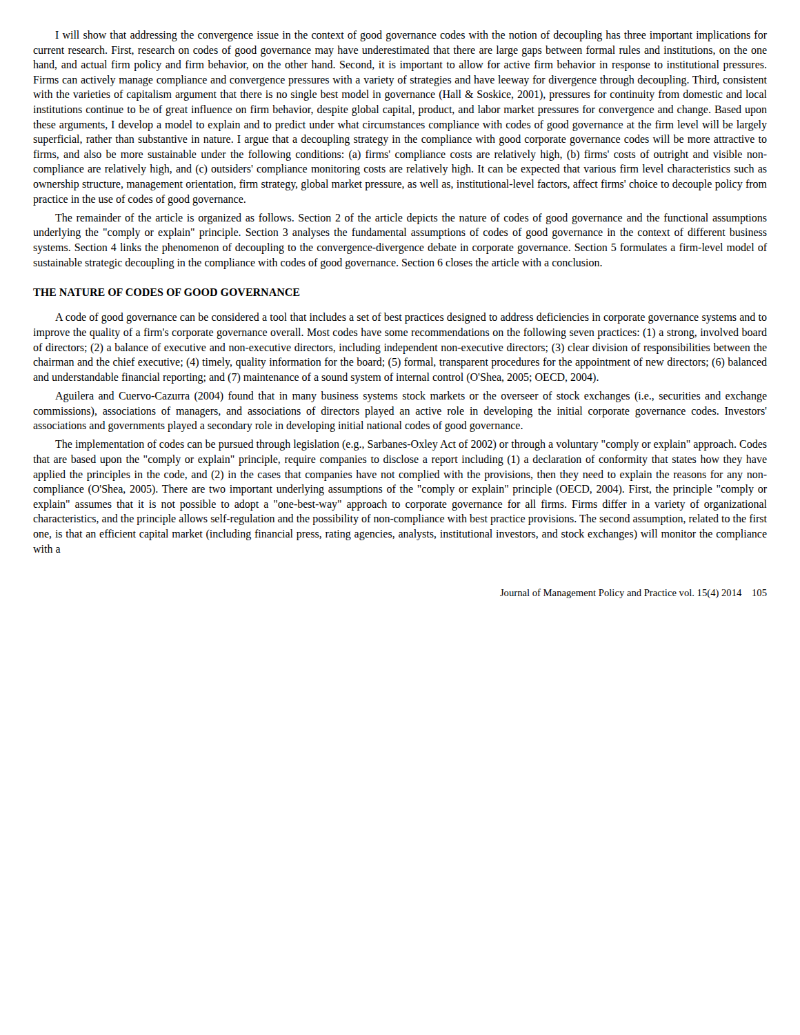I will show that addressing the convergence issue in the context of good governance codes with the notion of decoupling has three important implications for current research. First, research on codes of good governance may have underestimated that there are large gaps between formal rules and institutions, on the one hand, and actual firm policy and firm behavior, on the other hand. Second, it is important to allow for active firm behavior in response to institutional pressures. Firms can actively manage compliance and convergence pressures with a variety of strategies and have leeway for divergence through decoupling. Third, consistent with the varieties of capitalism argument that there is no single best model in governance (Hall & Soskice, 2001), pressures for continuity from domestic and local institutions continue to be of great influence on firm behavior, despite global capital, product, and labor market pressures for convergence and change. Based upon these arguments, I develop a model to explain and to predict under what circumstances compliance with codes of good governance at the firm level will be largely superficial, rather than substantive in nature. I argue that a decoupling strategy in the compliance with good corporate governance codes will be more attractive to firms, and also be more sustainable under the following conditions: (a) firms' compliance costs are relatively high, (b) firms' costs of outright and visible non-compliance are relatively high, and (c) outsiders' compliance monitoring costs are relatively high. It can be expected that various firm level characteristics such as ownership structure, management orientation, firm strategy, global market pressure, as well as, institutional-level factors, affect firms' choice to decouple policy from practice in the use of codes of good governance.
The remainder of the article is organized as follows. Section 2 of the article depicts the nature of codes of good governance and the functional assumptions underlying the "comply or explain" principle. Section 3 analyses the fundamental assumptions of codes of good governance in the context of different business systems. Section 4 links the phenomenon of decoupling to the convergence-divergence debate in corporate governance. Section 5 formulates a firm-level model of sustainable strategic decoupling in the compliance with codes of good governance. Section 6 closes the article with a conclusion.
THE NATURE OF CODES OF GOOD GOVERNANCE
A code of good governance can be considered a tool that includes a set of best practices designed to address deficiencies in corporate governance systems and to improve the quality of a firm's corporate governance overall. Most codes have some recommendations on the following seven practices: (1) a strong, involved board of directors; (2) a balance of executive and non-executive directors, including independent non-executive directors; (3) clear division of responsibilities between the chairman and the chief executive; (4) timely, quality information for the board; (5) formal, transparent procedures for the appointment of new directors; (6) balanced and understandable financial reporting; and (7) maintenance of a sound system of internal control (O'Shea, 2005; OECD, 2004).
Aguilera and Cuervo-Cazurra (2004) found that in many business systems stock markets or the overseer of stock exchanges (i.e., securities and exchange commissions), associations of managers, and associations of directors played an active role in developing the initial corporate governance codes. Investors' associations and governments played a secondary role in developing initial national codes of good governance.
The implementation of codes can be pursued through legislation (e.g., Sarbanes-Oxley Act of 2002) or through a voluntary "comply or explain" approach. Codes that are based upon the "comply or explain" principle, require companies to disclose a report including (1) a declaration of conformity that states how they have applied the principles in the code, and (2) in the cases that companies have not complied with the provisions, then they need to explain the reasons for any non-compliance (O'Shea, 2005). There are two important underlying assumptions of the "comply or explain" principle (OECD, 2004). First, the principle "comply or explain" assumes that it is not possible to adopt a "one-best-way" approach to corporate governance for all firms. Firms differ in a variety of organizational characteristics, and the principle allows self-regulation and the possibility of non-compliance with best practice provisions. The second assumption, related to the first one, is that an efficient capital market (including financial press, rating agencies, analysts, institutional investors, and stock exchanges) will monitor the compliance with a
Journal of Management Policy and Practice vol. 15(4) 2014 105